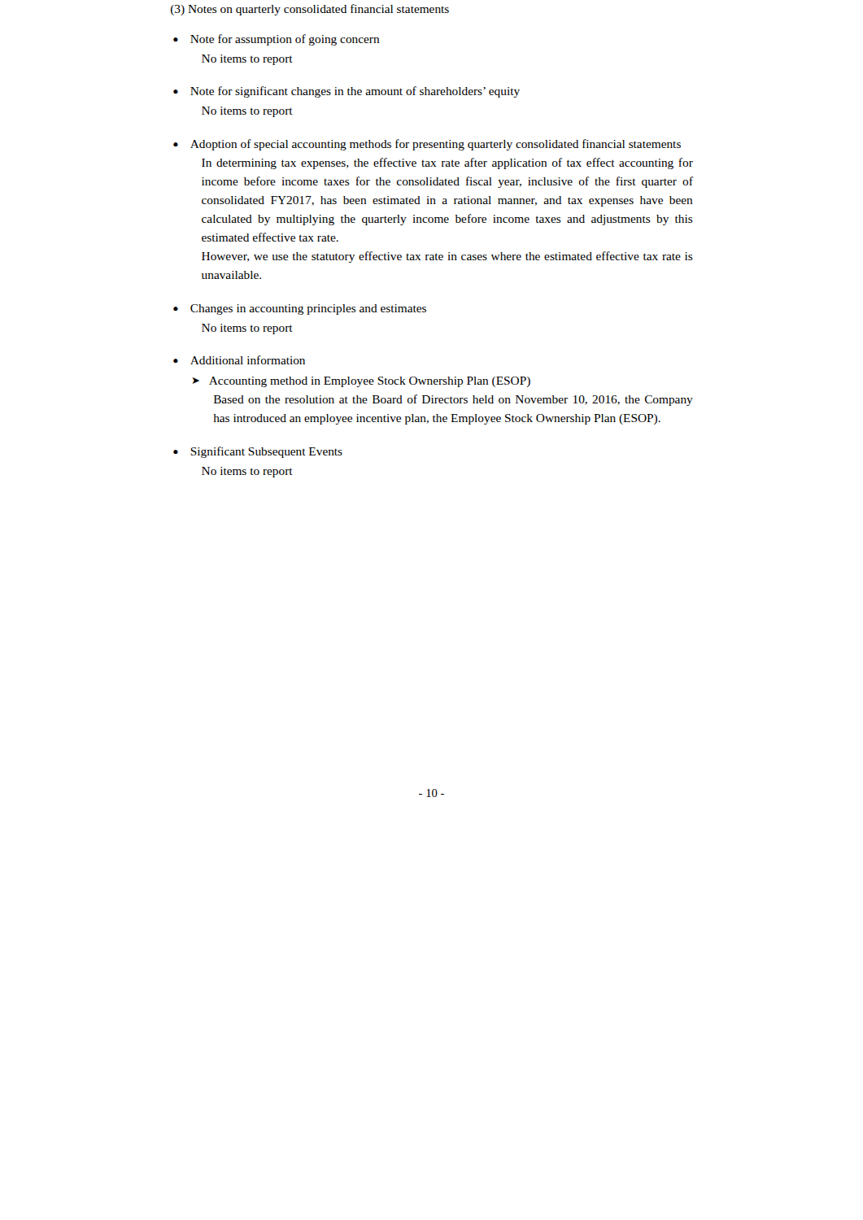(3) Notes on quarterly consolidated financial statements
Note for assumption of going concern No items to report
Note for significant changes in the amount of shareholders’ equity No items to report
Adoption of special accounting methods for presenting quarterly consolidated financial statements
In determining tax expenses, the effective tax rate after application of tax effect accounting for income before income taxes for the consolidated fiscal year, inclusive of the first quarter of consolidated FY2017, has been estimated in a rational manner, and tax expenses have been calculated by multiplying the quarterly income before income taxes and adjustments by this estimated effective tax rate.
However, we use the statutory effective tax rate in cases where the estimated effective tax rate is unavailable.
Changes in accounting principles and estimates No items to report
Additional information
Accounting method in Employee Stock Ownership Plan (ESOP)
Based on the resolution at the Board of Directors held on November 10, 2016, the Company has introduced an employee incentive plan, the Employee Stock Ownership Plan (ESOP).
Significant Subsequent Events No items to report
- 10 -